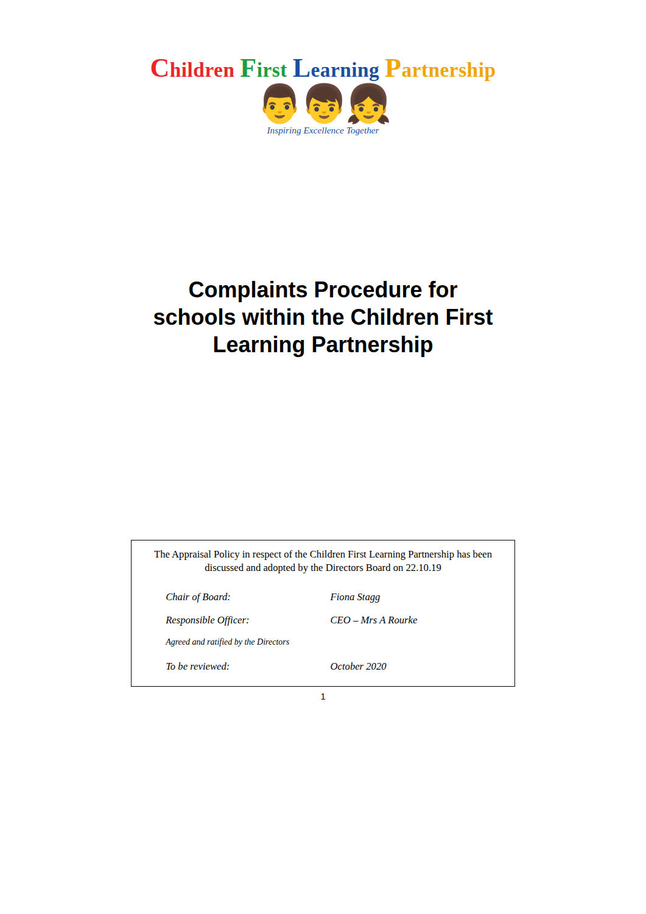Children First Learning Partnership
👨👦👧
Inspiring Excellence Together
Complaints Procedure for
schools within the Children First
Learning Partnership
The Appraisal Policy in respect of the Children First Learning Partnership has been discussed and adopted by the Directors Board on 22.10.19
| Chair of Board: | Fiona Stagg |
| Responsible Officer: | CEO – Mrs A Rourke |
| Agreed and ratified by the Directors | |
| To be reviewed: | October 2020 |
1